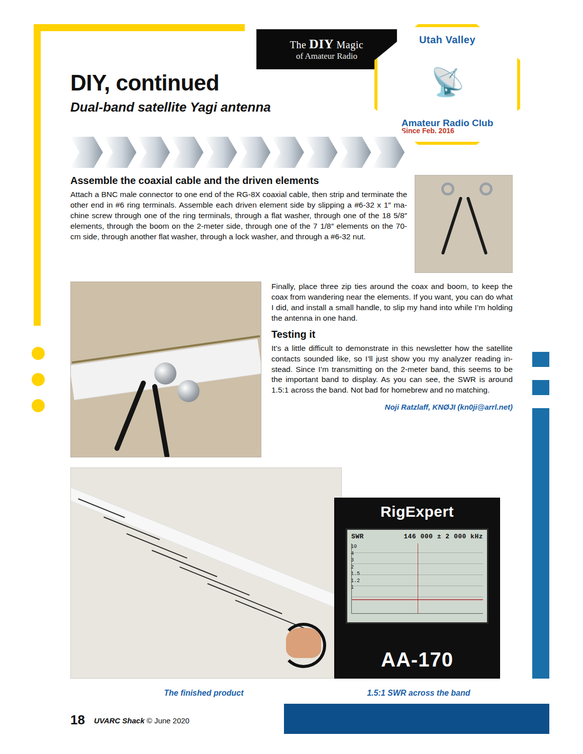The DIY Magic
of Amateur Radio
Utah Valley
📡
Amateur Radio Club
Since Feb. 2016
DIY, continued
Dual-band satellite Yagi antenna
Assemble the coaxial cable and the driven elements
Attach a BNC male connector to one end of the RG-8X coaxial cable, then strip and terminate the other end in #6 ring terminals. Assemble each driven element side by slipping a #6-32 x 1″ machine screw through one of the ring terminals, through a flat washer, through one of the 18 5/8″ elements, through the boom on the 2-meter side, through one of the 7 1/8″ elements on the 70-cm side, through another flat washer, through a lock washer, and through a #6-32 nut.
Finally, place three zip ties around the coax and boom, to keep the coax from wandering near the elements. If you want, you can do what I did, and install a small handle, to slip my hand into while I’m holding the antenna in one hand.
Testing it
It’s a little difficult to demonstrate in this newsletter how the satellite contacts sounded like, so I’ll just show you my analyzer reading instead. Since I’m transmitting on the 2-meter band, this seems to be the important band to display. As you can see, the SWR is around 1.5:1 across the band. Not bad for homebrew and no matching.
Noji Ratzlaff, KNØJI (kn0ji@arrl.net)
RigExpert
SWR 146 000 ± 2 000 kHz
10
4
3
2
1.5
1.2
1
AA-170
The finished product
1.5:1 SWR across the band
18 UVARC Shack © June 2020